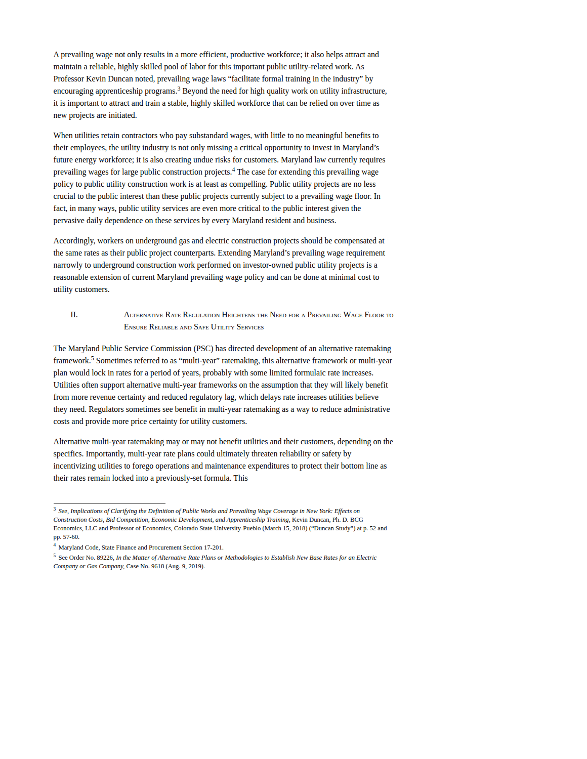A prevailing wage not only results in a more efficient, productive workforce; it also helps attract and maintain a reliable, highly skilled pool of labor for this important public utility-related work. As Professor Kevin Duncan noted, prevailing wage laws “facilitate formal training in the industry” by encouraging apprenticeship programs.3 Beyond the need for high quality work on utility infrastructure, it is important to attract and train a stable, highly skilled workforce that can be relied on over time as new projects are initiated.
When utilities retain contractors who pay substandard wages, with little to no meaningful benefits to their employees, the utility industry is not only missing a critical opportunity to invest in Maryland’s future energy workforce; it is also creating undue risks for customers. Maryland law currently requires prevailing wages for large public construction projects.4 The case for extending this prevailing wage policy to public utility construction work is at least as compelling. Public utility projects are no less crucial to the public interest than these public projects currently subject to a prevailing wage floor. In fact, in many ways, public utility services are even more critical to the public interest given the pervasive daily dependence on these services by every Maryland resident and business.
Accordingly, workers on underground gas and electric construction projects should be compensated at the same rates as their public project counterparts. Extending Maryland’s prevailing wage requirement narrowly to underground construction work performed on investor-owned public utility projects is a reasonable extension of current Maryland prevailing wage policy and can be done at minimal cost to utility customers.
II.
Alternative Rate Regulation Heightens the Need for a Prevailing Wage Floor to Ensure Reliable and Safe Utility Services
The Maryland Public Service Commission (PSC) has directed development of an alternative ratemaking framework.5 Sometimes referred to as “multi-year” ratemaking, this alternative framework or multi-year plan would lock in rates for a period of years, probably with some limited formulaic rate increases. Utilities often support alternative multi-year frameworks on the assumption that they will likely benefit from more revenue certainty and reduced regulatory lag, which delays rate increases utilities believe they need. Regulators sometimes see benefit in multi-year ratemaking as a way to reduce administrative costs and provide more price certainty for utility customers.
Alternative multi-year ratemaking may or may not benefit utilities and their customers, depending on the specifics. Importantly, multi-year rate plans could ultimately threaten reliability or safety by incentivizing utilities to forego operations and maintenance expenditures to protect their bottom line as their rates remain locked into a previously-set formula. This
3 See, Implications of Clarifying the Definition of Public Works and Prevailing Wage Coverage in New York: Effects on Construction Costs, Bid Competition, Economic Development, and Apprenticeship Training, Kevin Duncan, Ph. D. BCG Economics, LLC and Professor of Economics, Colorado State University-Pueblo (March 15, 2018) (“Duncan Study”) at p. 52 and pp. 57-60.
4 Maryland Code, State Finance and Procurement Section 17-201.
5 See Order No. 89226, In the Matter of Alternative Rate Plans or Methodologies to Establish New Base Rates for an Electric Company or Gas Company, Case No. 9618 (Aug. 9, 2019).